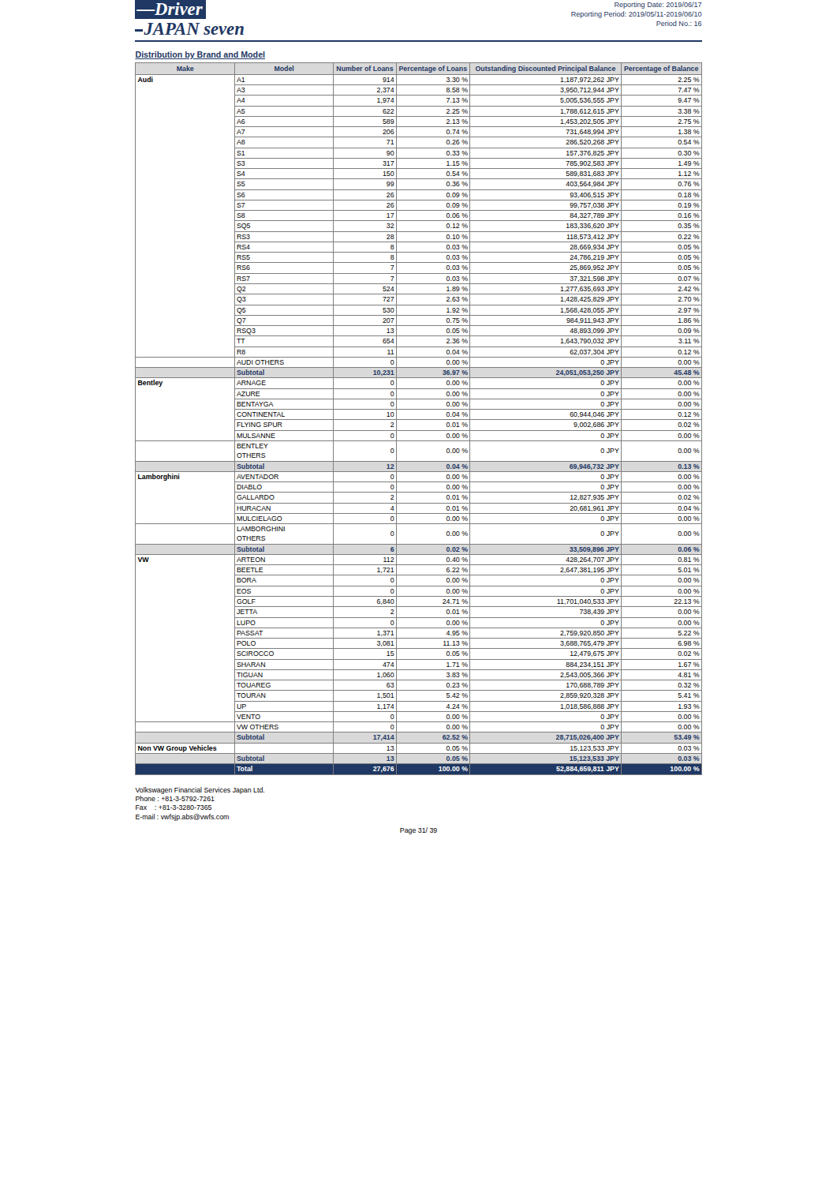—Driver
JAPAN seven
Reporting Date: 2019/06/17
Reporting Period: 2019/05/11-2019/06/10
Period No.: 16
Distribution by Brand and Model
| Make | Model | Number of Loans | Percentage of Loans | Outstanding Discounted Principal Balance | Percentage of Balance |
| --- | --- | --- | --- | --- | --- |
| Audi | A1 | 914 | 3.30 % | 1,187,972,262 JPY | 2.25 % |
| A3 | 2,374 | 8.58 % | 3,950,712,944 JPY | 7.47 % |
| A4 | 1,974 | 7.13 % | 5,005,536,555 JPY | 9.47 % |
| A5 | 622 | 2.25 % | 1,788,612,615 JPY | 3.38 % |
| A6 | 589 | 2.13 % | 1,453,202,505 JPY | 2.75 % |
| A7 | 206 | 0.74 % | 731,648,994 JPY | 1.38 % |
| A8 | 71 | 0.26 % | 286,520,268 JPY | 0.54 % |
| S1 | 90 | 0.33 % | 157,376,825 JPY | 0.30 % |
| S3 | 317 | 1.15 % | 785,902,583 JPY | 1.49 % |
| S4 | 150 | 0.54 % | 589,831,683 JPY | 1.12 % |
| S5 | 99 | 0.36 % | 403,564,984 JPY | 0.76 % |
| S6 | 26 | 0.09 % | 93,406,515 JPY | 0.18 % |
| S7 | 26 | 0.09 % | 99,757,038 JPY | 0.19 % |
| S8 | 17 | 0.06 % | 84,327,789 JPY | 0.16 % |
| SQ5 | 32 | 0.12 % | 183,336,620 JPY | 0.35 % |
| RS3 | 28 | 0.10 % | 118,573,412 JPY | 0.22 % |
| RS4 | 8 | 0.03 % | 28,669,934 JPY | 0.05 % |
| RS5 | 8 | 0.03 % | 24,786,219 JPY | 0.05 % |
| RS6 | 7 | 0.03 % | 25,869,952 JPY | 0.05 % |
| RS7 | 7 | 0.03 % | 37,321,598 JPY | 0.07 % |
| Q2 | 524 | 1.89 % | 1,277,635,693 JPY | 2.42 % |
| Q3 | 727 | 2.63 % | 1,428,425,829 JPY | 2.70 % |
| Q5 | 530 | 1.92 % | 1,568,428,055 JPY | 2.97 % |
| Q7 | 207 | 0.75 % | 984,911,943 JPY | 1.86 % |
| RSQ3 | 13 | 0.05 % | 48,893,099 JPY | 0.09 % |
| TT | 654 | 2.36 % | 1,643,790,032 JPY | 3.11 % |
| R8 | 11 | 0.04 % | 62,037,304 JPY | 0.12 % |
| | AUDI OTHERS | 0 | 0.00 % | 0 JPY | 0.00 % |
| | Subtotal | 10,231 | 36.97 % | 24,051,053,250 JPY | 45.48 % |
| Bentley | ARNAGE | 0 | 0.00 % | 0 JPY | 0.00 % |
| AZURE | 0 | 0.00 % | 0 JPY | 0.00 % |
| BENTAYGA | 0 | 0.00 % | 0 JPY | 0.00 % |
| CONTINENTAL | 10 | 0.04 % | 60,944,046 JPY | 0.12 % |
| FLYING SPUR | 2 | 0.01 % | 9,002,686 JPY | 0.02 % |
| MULSANNE | 0 | 0.00 % | 0 JPY | 0.00 % |
| | BENTLEY OTHERS | 0 | 0.00 % | 0 JPY | 0.00 % |
| | Subtotal | 12 | 0.04 % | 69,946,732 JPY | 0.13 % |
| Lamborghini | AVENTADOR | 0 | 0.00 % | 0 JPY | 0.00 % |
| DIABLO | 0 | 0.00 % | 0 JPY | 0.00 % |
| GALLARDO | 2 | 0.01 % | 12,827,935 JPY | 0.02 % |
| HURACAN | 4 | 0.01 % | 20,681,961 JPY | 0.04 % |
| MULCIELAGO | 0 | 0.00 % | 0 JPY | 0.00 % |
| | LAMBORGHINI OTHERS | 0 | 0.00 % | 0 JPY | 0.00 % |
| | Subtotal | 6 | 0.02 % | 33,509,896 JPY | 0.06 % |
| VW | ARTEON | 112 | 0.40 % | 428,264,707 JPY | 0.81 % |
| BEETLE | 1,721 | 6.22 % | 2,647,381,195 JPY | 5.01 % |
| BORA | 0 | 0.00 % | 0 JPY | 0.00 % |
| EOS | 0 | 0.00 % | 0 JPY | 0.00 % |
| GOLF | 6,840 | 24.71 % | 11,701,040,533 JPY | 22.13 % |
| JETTA | 2 | 0.01 % | 738,439 JPY | 0.00 % |
| LUPO | 0 | 0.00 % | 0 JPY | 0.00 % |
| PASSAT | 1,371 | 4.95 % | 2,759,920,850 JPY | 5.22 % |
| POLO | 3,081 | 11.13 % | 3,688,765,479 JPY | 6.98 % |
| SCIROCCO | 15 | 0.05 % | 12,479,675 JPY | 0.02 % |
| SHARAN | 474 | 1.71 % | 884,234,151 JPY | 1.67 % |
| TIGUAN | 1,060 | 3.83 % | 2,543,005,366 JPY | 4.81 % |
| TOUAREG | 63 | 0.23 % | 170,688,789 JPY | 0.32 % |
| TOURAN | 1,501 | 5.42 % | 2,859,920,328 JPY | 5.41 % |
| UP | 1,174 | 4.24 % | 1,018,586,888 JPY | 1.93 % |
| VENTO | 0 | 0.00 % | 0 JPY | 0.00 % |
| | VW OTHERS | 0 | 0.00 % | 0 JPY | 0.00 % |
| | Subtotal | 17,414 | 62.52 % | 28,715,026,400 JPY | 53.49 % |
| Non VW Group Vehicles | | 13 | 0.05 % | 15,123,533 JPY | 0.03 % |
| | Subtotal | 13 | 0.05 % | 15,123,533 JPY | 0.03 % |
| | Total | 27,676 | 100.00 % | 52,884,659,811 JPY | 100.00 % |
Volkswagen Financial Services Japan Ltd.
Phone : +81-3-5792-7261
Fax : +81-3-3280-7365
E-mail : vwfsjp.abs@vwfs.com
Page 31/ 39